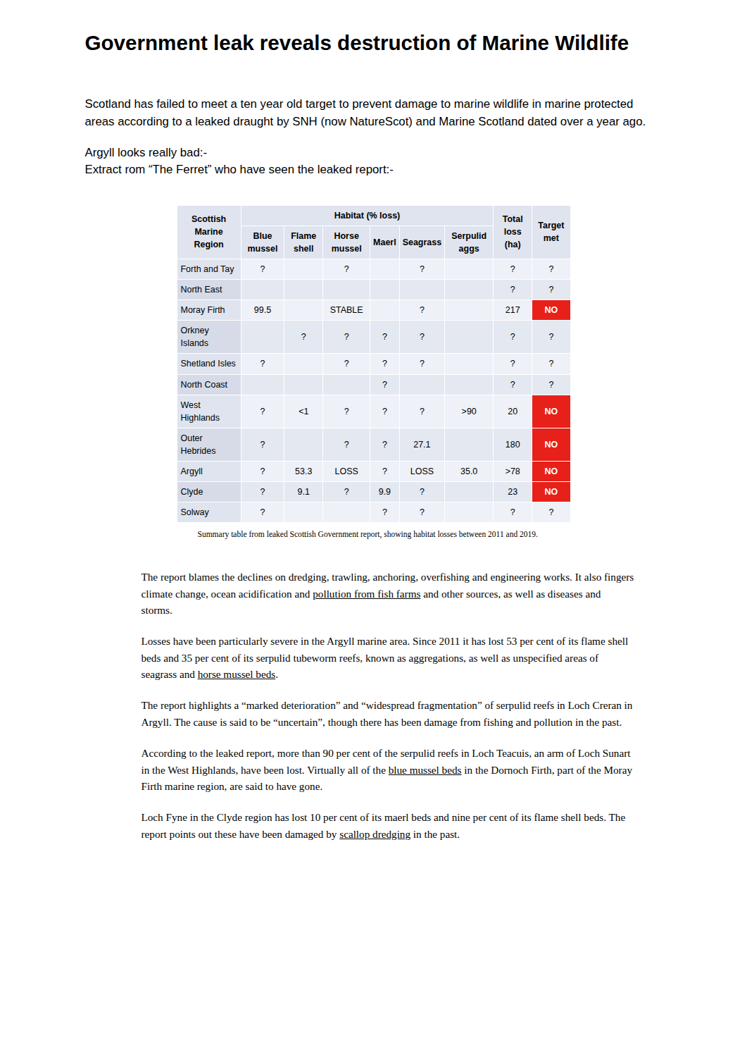Government leak reveals destruction of Marine Wildlife
Scotland has failed to meet a ten year old target to prevent damage to marine wildlife in marine protected areas according to a leaked draught by SNH (now NatureScot) and Marine Scotland dated over a year ago.
Argyll looks really bad:-
Extract rom “The Ferret” who have seen the leaked report:-
| Scottish Marine Region | Habitat (% loss) | Total loss (ha) | Target met |
| --- | --- | --- | --- |
| Blue mussel | Flame shell | Horse mussel | Maerl | Seagrass | Serpulid aggs |
| Forth and Tay | ? | | ? | | ? | | ? | ? |
| North East | | | | | | | ? | ? |
| Moray Firth | 99.5 | | STABLE | | ? | | 217 | NO |
| Orkney Islands | | ? | ? | ? | ? | | ? | ? |
| Shetland Isles | ? | | ? | ? | ? | | ? | ? |
| North Coast | | | | ? | | | ? | ? |
| West Highlands | ? | <1 | ? | ? | ? | >90 | 20 | NO |
| Outer Hebrides | ? | | ? | ? | 27.1 | | 180 | NO |
| Argyll | ? | 53.3 | LOSS | ? | LOSS | 35.0 | >78 | NO |
| Clyde | ? | 9.1 | ? | 9.9 | ? | | 23 | NO |
| Solway | ? | | | ? | ? | | ? | ? |
Summary table from leaked Scottish Government report, showing habitat losses between 2011 and 2019.
The report blames the declines on dredging, trawling, anchoring, overfishing and engineering works. It also fingers climate change, ocean acidification and pollution from fish farms and other sources, as well as diseases and storms.
Losses have been particularly severe in the Argyll marine area. Since 2011 it has lost 53 per cent of its flame shell beds and 35 per cent of its serpulid tubeworm reefs, known as aggregations, as well as unspecified areas of seagrass and horse mussel beds.
The report highlights a “marked deterioration” and “widespread fragmentation” of serpulid reefs in Loch Creran in Argyll. The cause is said to be “uncertain”, though there has been damage from fishing and pollution in the past.
According to the leaked report, more than 90 per cent of the serpulid reefs in Loch Teacuis, an arm of Loch Sunart in the West Highlands, have been lost. Virtually all of the blue mussel beds in the Dornoch Firth, part of the Moray Firth marine region, are said to have gone.
Loch Fyne in the Clyde region has lost 10 per cent of its maerl beds and nine per cent of its flame shell beds. The report points out these have been damaged by scallop dredging in the past.